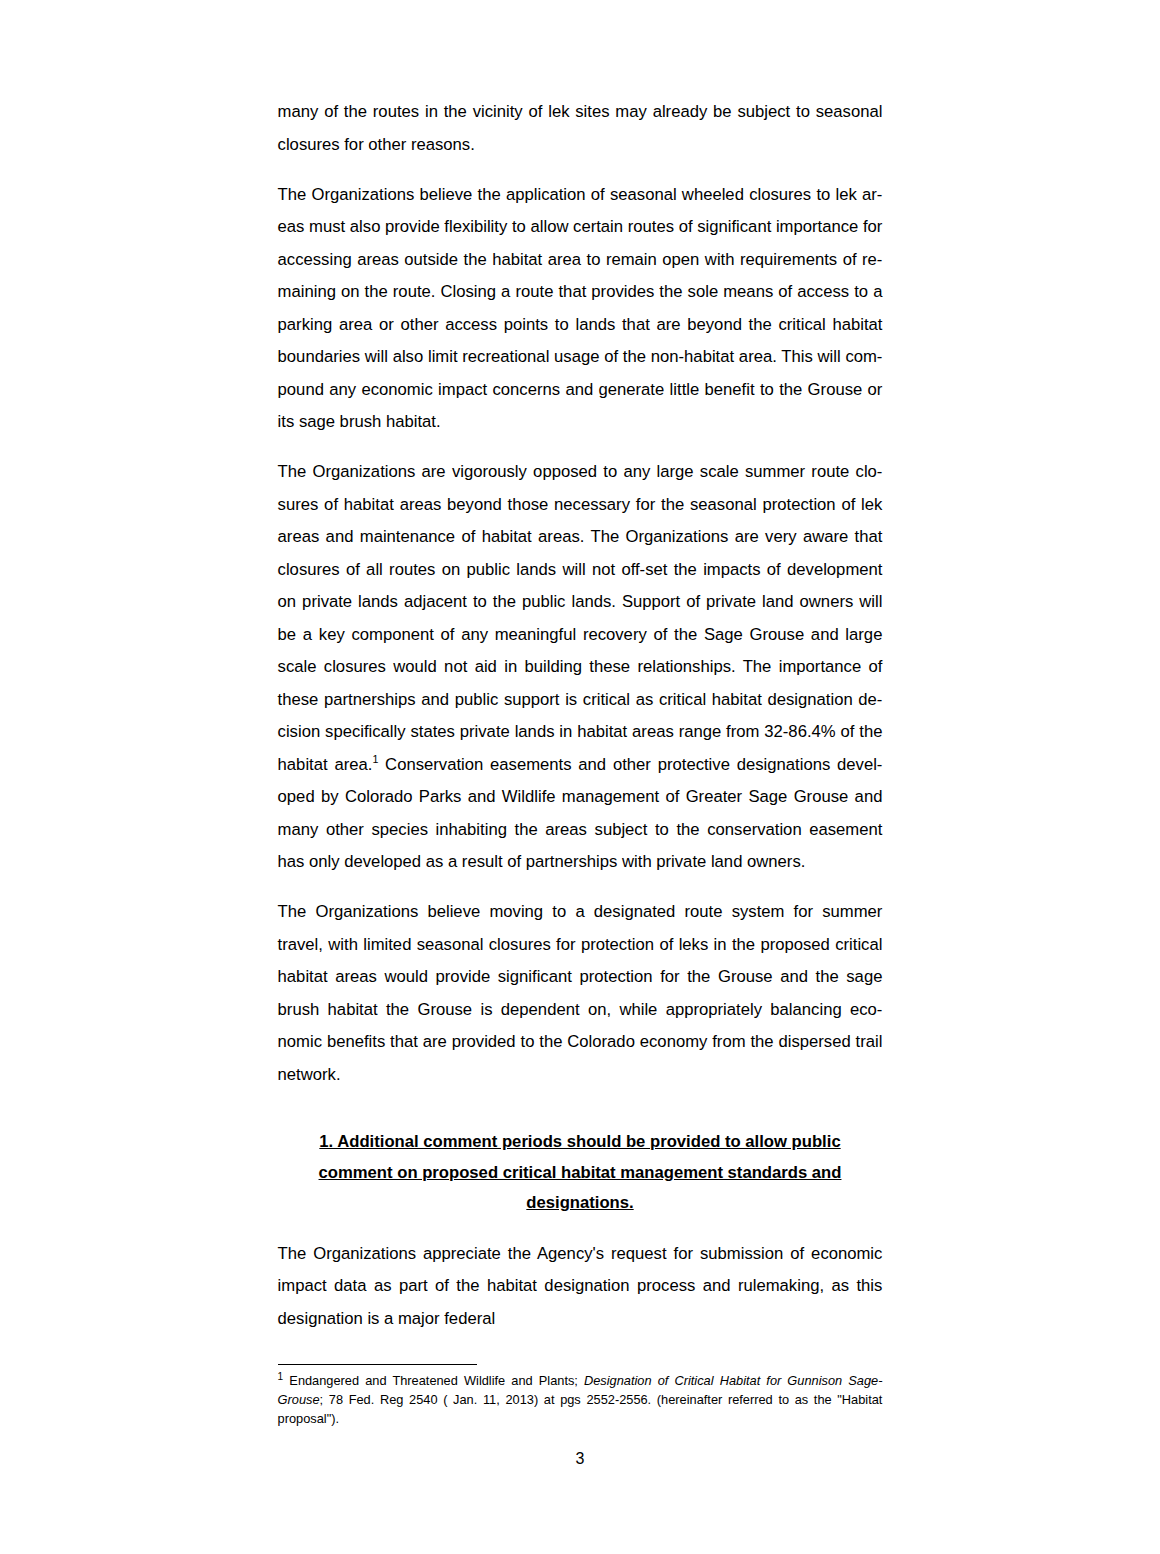many of the routes in the vicinity of lek sites may already be subject to seasonal closures for other reasons.
The Organizations believe the application of seasonal wheeled closures to lek areas must also provide flexibility to allow certain routes of significant importance for accessing areas outside the habitat area to remain open with requirements of remaining on the route. Closing a route that provides the sole means of access to a parking area or other access points to lands that are beyond the critical habitat boundaries will also limit recreational usage of the non-habitat area. This will compound any economic impact concerns and generate little benefit to the Grouse or its sage brush habitat.
The Organizations are vigorously opposed to any large scale summer route closures of habitat areas beyond those necessary for the seasonal protection of lek areas and maintenance of habitat areas. The Organizations are very aware that closures of all routes on public lands will not off-set the impacts of development on private lands adjacent to the public lands. Support of private land owners will be a key component of any meaningful recovery of the Sage Grouse and large scale closures would not aid in building these relationships. The importance of these partnerships and public support is critical as critical habitat designation decision specifically states private lands in habitat areas range from 32-86.4% of the habitat area.1 Conservation easements and other protective designations developed by Colorado Parks and Wildlife management of Greater Sage Grouse and many other species inhabiting the areas subject to the conservation easement has only developed as a result of partnerships with private land owners.
The Organizations believe moving to a designated route system for summer travel, with limited seasonal closures for protection of leks in the proposed critical habitat areas would provide significant protection for the Grouse and the sage brush habitat the Grouse is dependent on, while appropriately balancing economic benefits that are provided to the Colorado economy from the dispersed trail network.
1. Additional comment periods should be provided to allow public comment on proposed critical habitat management standards and designations.
The Organizations appreciate the Agency's request for submission of economic impact data as part of the habitat designation process and rulemaking, as this designation is a major federal
1 Endangered and Threatened Wildlife and Plants; Designation of Critical Habitat for Gunnison Sage-Grouse; 78 Fed. Reg 2540 ( Jan. 11, 2013) at pgs 2552-2556. (hereinafter referred to as the "Habitat proposal").
3